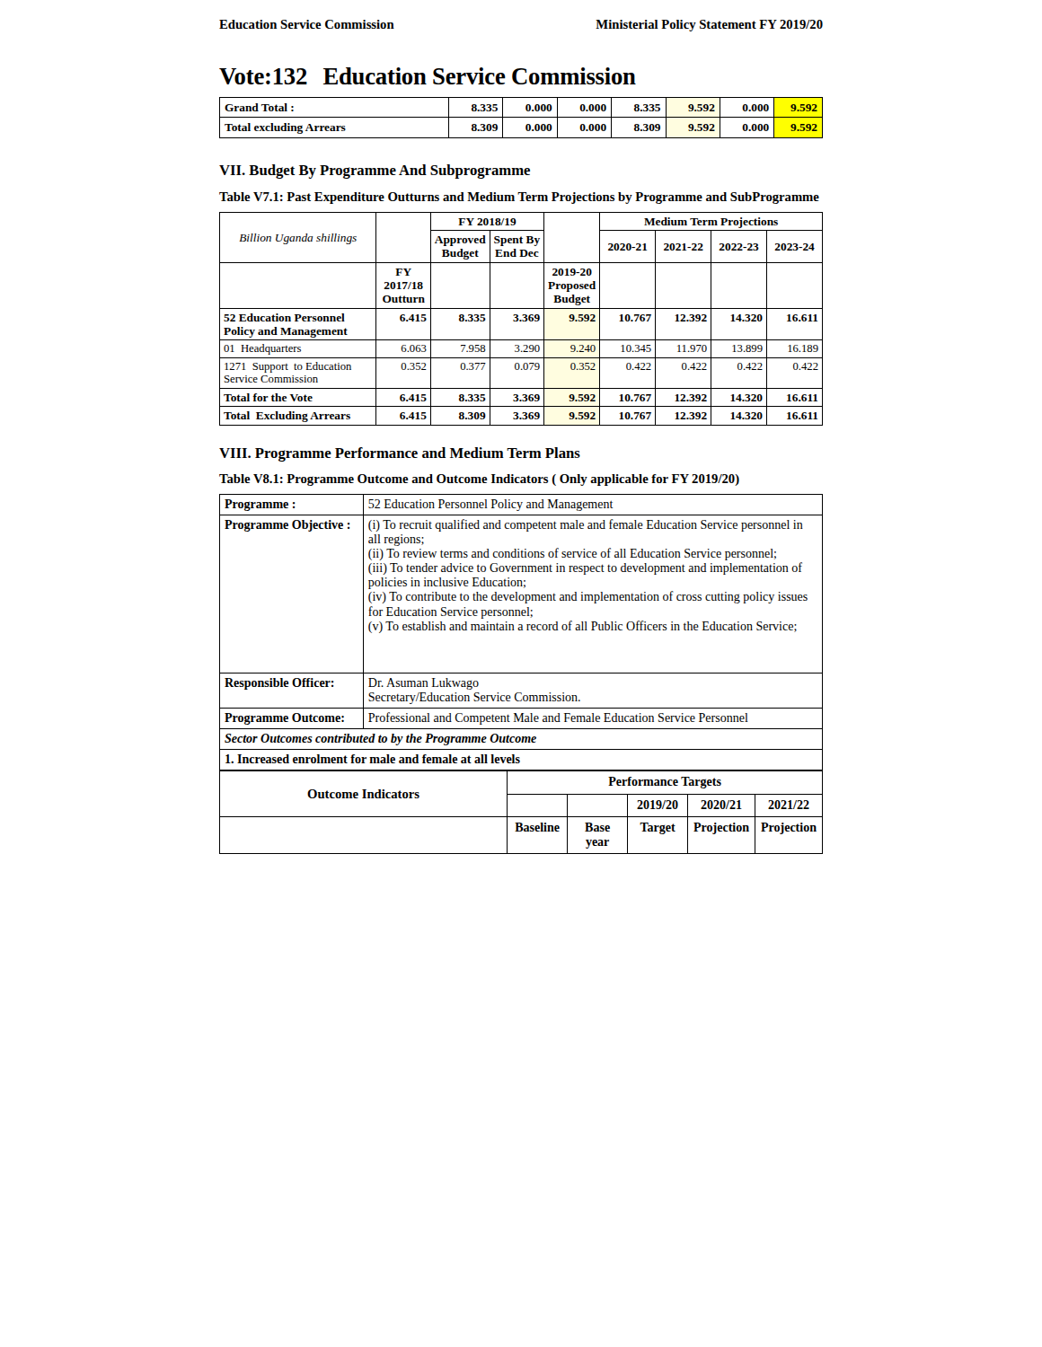Education Service Commission
Ministerial Policy Statement FY 2019/20
Vote:132 Education Service Commission
| Grand Total : | 8.335 | 0.000 | 0.000 | 8.335 | 9.592 | 0.000 | 9.592 |
| Total excluding Arrears | 8.309 | 0.000 | 0.000 | 8.309 | 9.592 | 0.000 | 9.592 |
VII. Budget By Programme And Subprogramme
Table V7.1: Past Expenditure Outturns and Medium Term Projections by Programme and SubProgramme
| Billion Uganda shillings | | FY 2018/19 | | Medium Term Projections |
| Approved Budget | Spent By End Dec | 2020-21 | 2021-22 | 2022-23 | 2023-24 |
| | FY 2017/18 Outturn | | | 2019-20 Proposed Budget | | | | |
| 52 Education Personnel Policy and Management | 6.415 | 8.335 | 3.369 | 9.592 | 10.767 | 12.392 | 14.320 | 16.611 |
| 01 Headquarters | 6.063 | 7.958 | 3.290 | 9.240 | 10.345 | 11.970 | 13.899 | 16.189 |
| 1271 Support to Education Service Commission | 0.352 | 0.377 | 0.079 | 0.352 | 0.422 | 0.422 | 0.422 | 0.422 |
| Total for the Vote | 6.415 | 8.335 | 3.369 | 9.592 | 10.767 | 12.392 | 14.320 | 16.611 |
| Total Excluding Arrears | 6.415 | 8.309 | 3.369 | 9.592 | 10.767 | 12.392 | 14.320 | 16.611 |
VIII. Programme Performance and Medium Term Plans
Table V8.1: Programme Outcome and Outcome Indicators ( Only applicable for FY 2019/20)
| Programme : | 52 Education Personnel Policy and Management |
| Programme Objective : | (i) To recruit qualified and competent male and female Education Service personnel in all regions; (ii) To review terms and conditions of service of all Education Service personnel; (iii) To tender advice to Government in respect to development and implementation of policies in inclusive Education; (iv) To contribute to the development and implementation of cross cutting policy issues for Education Service personnel; (v) To establish and maintain a record of all Public Officers in the Education Service; |
| Responsible Officer: | Dr. Asuman Lukwago Secretary/Education Service Commission. |
| Programme Outcome: | Professional and Competent Male and Female Education Service Personnel |
| Sector Outcomes contributed to by the Programme Outcome |
| 1. Increased enrolment for male and female at all levels |
| Outcome Indicators | Performance Targets |
| | | 2019/20 | 2020/21 | 2021/22 |
| | Baseline | Base year | Target | Projection | Projection |